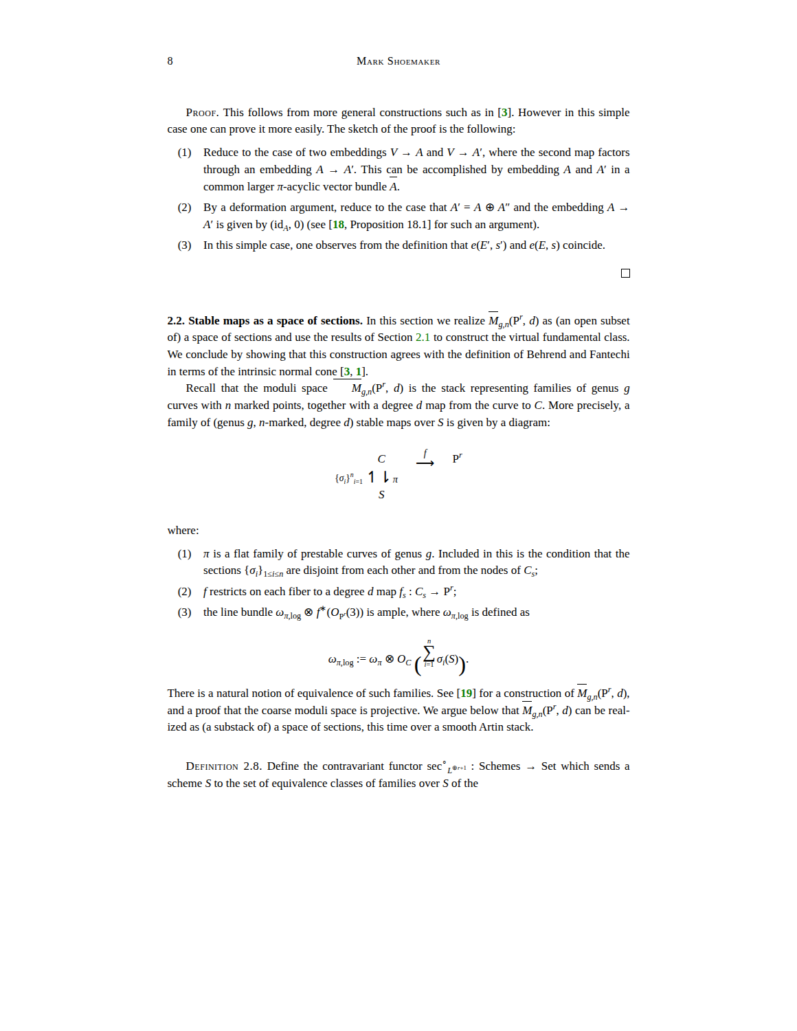8
Mark Shoemaker
Proof. This follows from more general constructions such as in [3]. However in this simple case one can prove it more easily. The sketch of the proof is the following:
(1) Reduce to the case of two embeddings V → A and V → A′, where the second map factors through an embedding A → A′. This can be accomplished by embedding A and A′ in a common larger π-acyclic vector bundle A.
(2) By a deformation argument, reduce to the case that A′ = A ⊕ A″ and the embedding A → A′ is given by (idA, 0) (see [18, Proposition 18.1] for such an argument).
(3) In this simple case, one observes from the definition that e(E′, s′) and e(E, s) coincide.
2.2. Stable maps as a space of sections. In this section we realize Mg,n(Pr, d) as (an open subset of) a space of sections and use the results of Section 2.1 to construct the virtual fundamental class. We conclude by showing that this construction agrees with the definition of Behrend and Fantechi in terms of the intrinsic normal cone [3, 1].
Recall that the moduli space Mg,n(Pr, d) is the stack representing families of genus g curves with n marked points, together with a degree d map from the curve to C. More precisely, a family of (genus g, n-marked, degree d) stable maps over S is given by a diagram:
| | C | f ⟶ | P r |
| { σ i } n i =1 | ↿ ⇂ π | | |
| | S | | |
where:
(1) π is a flat family of prestable curves of genus g. Included in this is the condition that the sections {σi}1≤i≤n are disjoint from each other and from the nodes of Cs;
(2) f restricts on each fiber to a degree d map fs : Cs → Pr;
(3) the line bundle ωπ,log ⊗ f∗(OPr(3)) is ample, where ωπ,log is defined as
ωπ,log := ωπ ⊗ OC (n∑i=1 σi(S)).
There is a natural notion of equivalence of such families. See [19] for a construction of Mg,n(Pr, d), and a proof that the coarse moduli space is projective. We argue below that Mg,n(Pr, d) can be realized as (a substack of) a space of sections, this time over a smooth Artin stack.
Definition 2.8. Define the contravariant functor sec∘L⊕r+1 : Schemes → Set which sends a scheme S to the set of equivalence classes of families over S of the